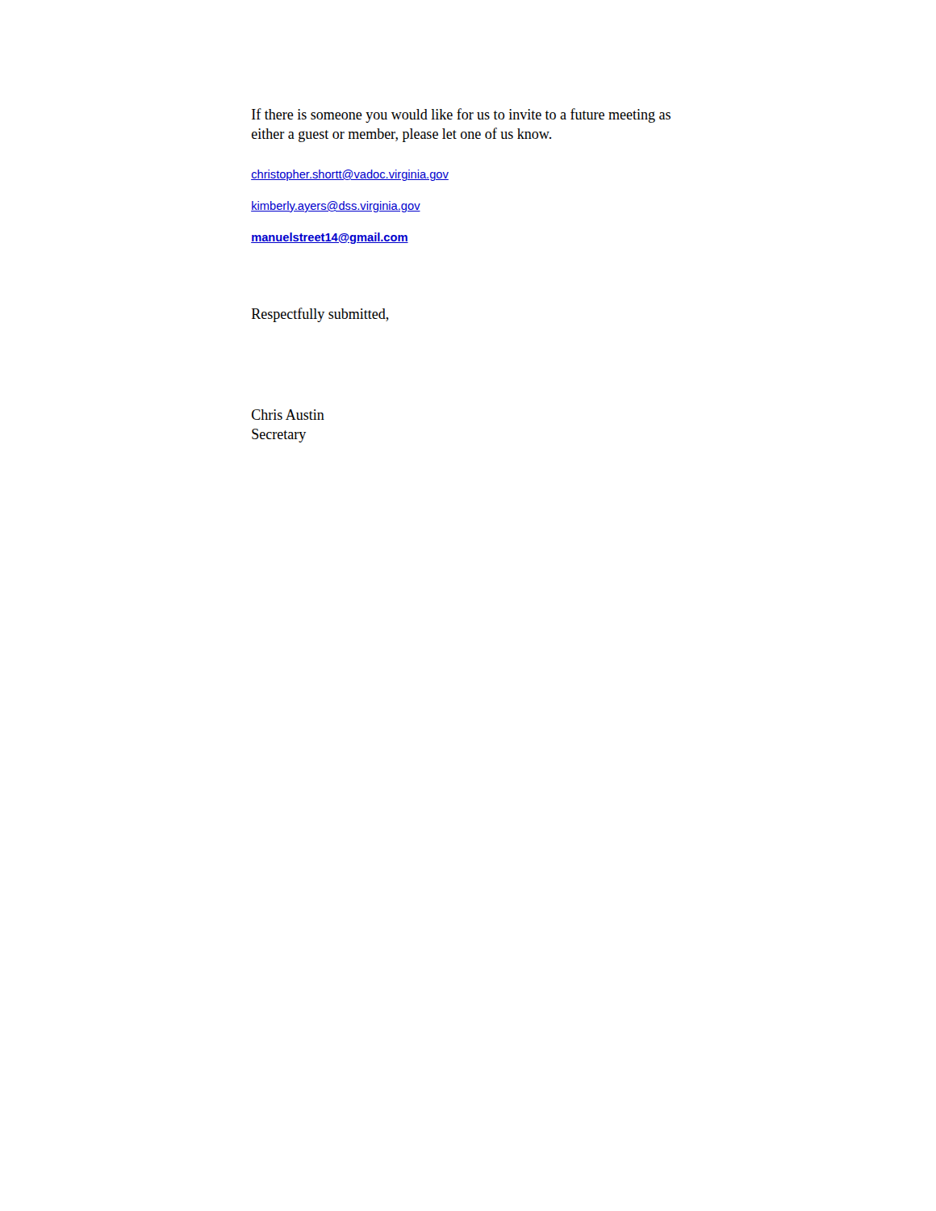If there is someone you would like for us to invite to a future meeting as either a guest or member, please let one of us know.
christopher.shortt@vadoc.virginia.gov
kimberly.ayers@dss.virginia.gov
manuelstreet14@gmail.com
Respectfully submitted,
Chris Austin Secretary